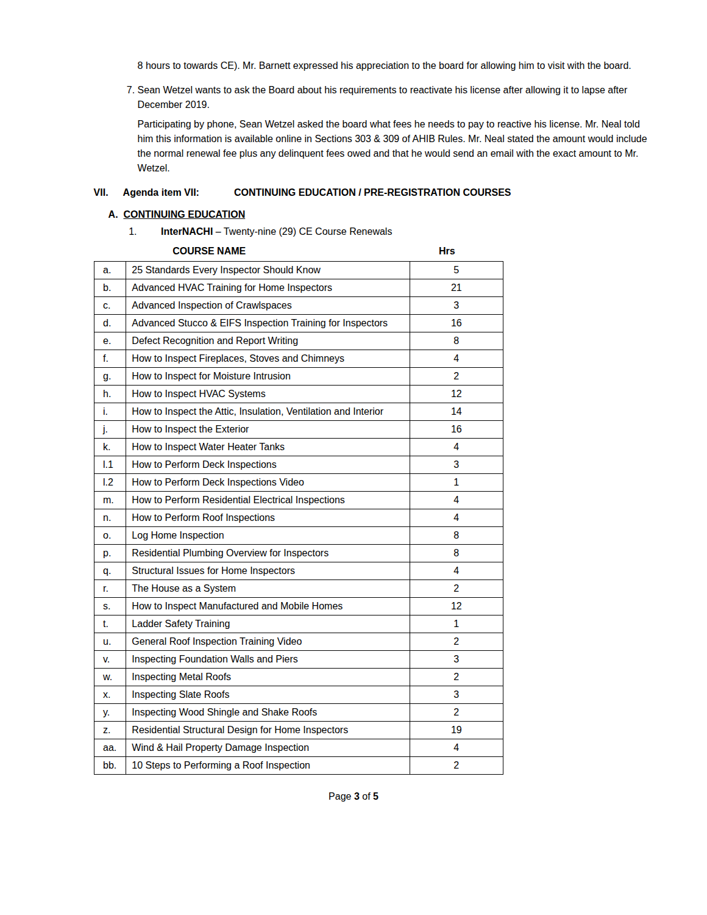8 hours to towards CE). Mr. Barnett expressed his appreciation to the board for allowing him to visit with the board.
Sean Wetzel wants to ask the Board about his requirements to reactivate his license after allowing it to lapse after December 2019.
Participating by phone, Sean Wetzel asked the board what fees he needs to pay to reactive his license. Mr. Neal told him this information is available online in Sections 303 & 309 of AHIB Rules. Mr. Neal stated the amount would include the normal renewal fee plus any delinquent fees owed and that he would send an email with the exact amount to Mr. Wetzel.
VII.
Agenda item VII: CONTINUING EDUCATION / PRE-REGISTRATION COURSES
A. CONTINUING EDUCATION
1. InterNACHI – Twenty-nine (29) CE Course Renewals
COURSE NAME Hrs
| a. | 25 Standards Every Inspector Should Know | 5 |
| b. | Advanced HVAC Training for Home Inspectors | 21 |
| c. | Advanced Inspection of Crawlspaces | 3 |
| d. | Advanced Stucco & EIFS Inspection Training for Inspectors | 16 |
| e. | Defect Recognition and Report Writing | 8 |
| f. | How to Inspect Fireplaces, Stoves and Chimneys | 4 |
| g. | How to Inspect for Moisture Intrusion | 2 |
| h. | How to Inspect HVAC Systems | 12 |
| i. | How to Inspect the Attic, Insulation, Ventilation and Interior | 14 |
| j. | How to Inspect the Exterior | 16 |
| k. | How to Inspect Water Heater Tanks | 4 |
| l.1 | How to Perform Deck Inspections | 3 |
| l.2 | How to Perform Deck Inspections Video | 1 |
| m. | How to Perform Residential Electrical Inspections | 4 |
| n. | How to Perform Roof Inspections | 4 |
| o. | Log Home Inspection | 8 |
| p. | Residential Plumbing Overview for Inspectors | 8 |
| q. | Structural Issues for Home Inspectors | 4 |
| r. | The House as a System | 2 |
| s. | How to Inspect Manufactured and Mobile Homes | 12 |
| t. | Ladder Safety Training | 1 |
| u. | General Roof Inspection Training Video | 2 |
| v. | Inspecting Foundation Walls and Piers | 3 |
| w. | Inspecting Metal Roofs | 2 |
| x. | Inspecting Slate Roofs | 3 |
| y. | Inspecting Wood Shingle and Shake Roofs | 2 |
| z. | Residential Structural Design for Home Inspectors | 19 |
| aa. | Wind & Hail Property Damage Inspection | 4 |
| bb. | 10 Steps to Performing a Roof Inspection | 2 |
Page 3 of 5